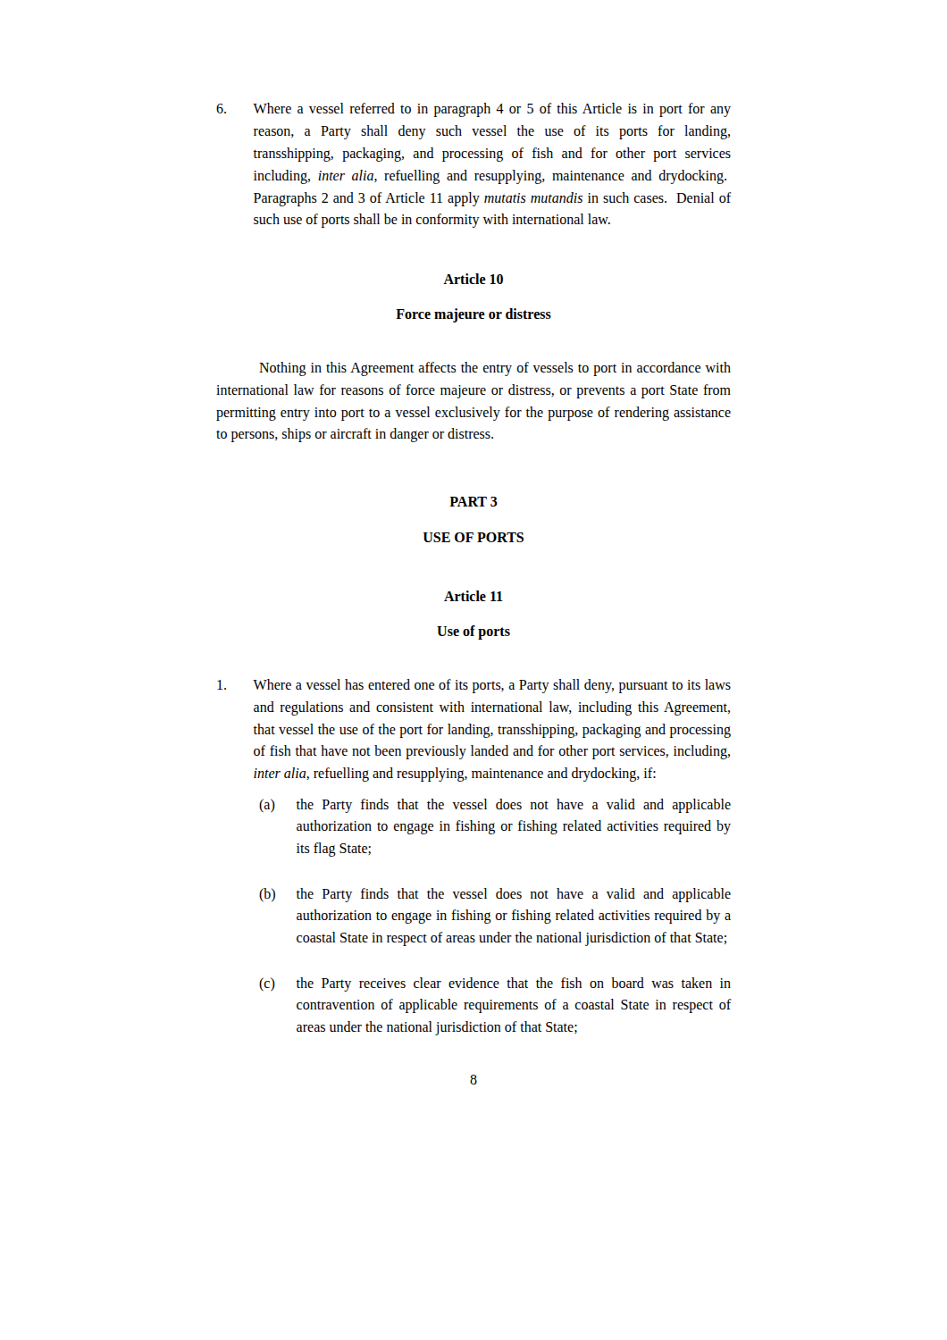6.
Where a vessel referred to in paragraph 4 or 5 of this Article is in port for any reason, a Party shall deny such vessel the use of its ports for landing, transshipping, packaging, and processing of fish and for other port services including, inter alia, refuelling and resupplying, maintenance and drydocking. Paragraphs 2 and 3 of Article 11 apply mutatis mutandis in such cases. Denial of such use of ports shall be in conformity with international law.
Article 10
Force majeure or distress
Nothing in this Agreement affects the entry of vessels to port in accordance with international law for reasons of force majeure or distress, or prevents a port State from permitting entry into port to a vessel exclusively for the purpose of rendering assistance to persons, ships or aircraft in danger or distress.
PART 3
USE OF PORTS
Article 11
Use of ports
1.
Where a vessel has entered one of its ports, a Party shall deny, pursuant to its laws and regulations and consistent with international law, including this Agreement, that vessel the use of the port for landing, transshipping, packaging and processing of fish that have not been previously landed and for other port services, including, inter alia, refuelling and resupplying, maintenance and drydocking, if:
(a)
the Party finds that the vessel does not have a valid and applicable authorization to engage in fishing or fishing related activities required by its flag State;
(b)
the Party finds that the vessel does not have a valid and applicable authorization to engage in fishing or fishing related activities required by a coastal State in respect of areas under the national jurisdiction of that State;
(c)
the Party receives clear evidence that the fish on board was taken in contravention of applicable requirements of a coastal State in respect of areas under the national jurisdiction of that State;
8